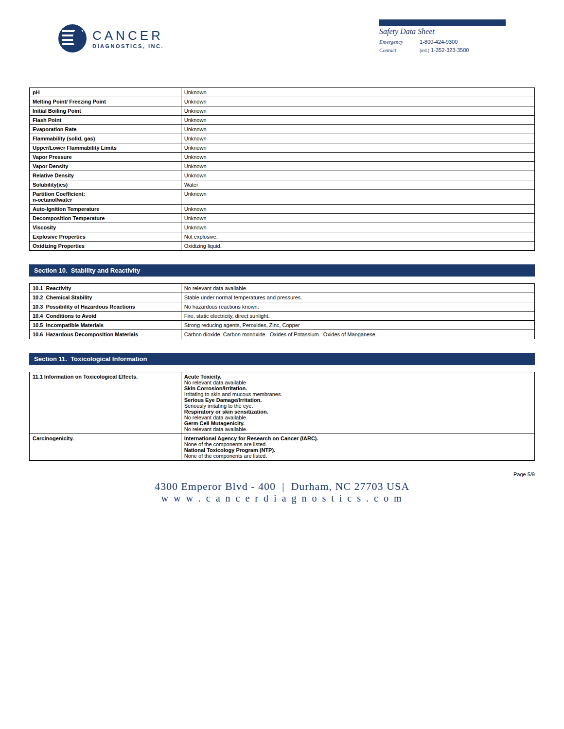CANCER
DIAGNOSTICS, INC.
Safety Data Sheet
Emergency 1-800-424-9300
Contact (intl.) 1-352-323-3500
| pH | Unknown |
| Melting Point/ Freezing Point | Unknown |
| Initial Boiling Point | Unknown |
| Flash Point | Unknown |
| Evaporation Rate | Unknown |
| Flammability (solid, gas) | Unknown |
| Upper/Lower Flammability Limits | Unknown |
| Vapor Pressure | Unknown |
| Vapor Density | Unknown |
| Relative Density | Unknown |
| Solubility(ies) | Water |
| Partition Coefficient: n-octanol/water | Unknown |
| Auto-Ignition Temperature | Unknown |
| Decomposition Temperature | Unknown |
| Viscosity | Unknown |
| Explosive Properties | Not explosive. |
| Oxidizing Properties | Oxidizing liquid. |
Section 10. Stability and Reactivity
| 10.1 Reactivity | No relevant data available. |
| 10.2 Chemical Stability | Stable under normal temperatures and pressures. |
| 10.3 Possibility of Hazardous Reactions | No hazardous reactions known. |
| 10.4 Conditions to Avoid | Fire, static electricity, direct sunlight. |
| 10.5 Incompatible Materials | Strong reducing agents, Peroxides, Zinc, Copper |
| 10.6 Hazardous Decomposition Materials | Carbon dioxide. Carbon monoxide. Oxides of Potassium. Oxides of Manganese. |
Section 11. Toxicological Information
| 11.1 Information on Toxicological Effects. | Acute Toxicity. No relevant data available Skin Corrosion/Irritation. Irritating to skin and mucous membranes. Serious Eye Damage/Irritation. Seriously irritating to the eye. Respiratory or skin sensitization. No relevant data available. Germ Cell Mutagenicity. No relevant data available. |
| Carcinogenicity. | International Agency for Research on Cancer (IARC). None of the components are listed. National Toxicology Program (NTP). None of the components are listed. |
Page 5/9
4300 Emperor Blvd - 400 | Durham, NC 27703 USA
w w w . c a n c e r d i a g n o s t i c s . c o m